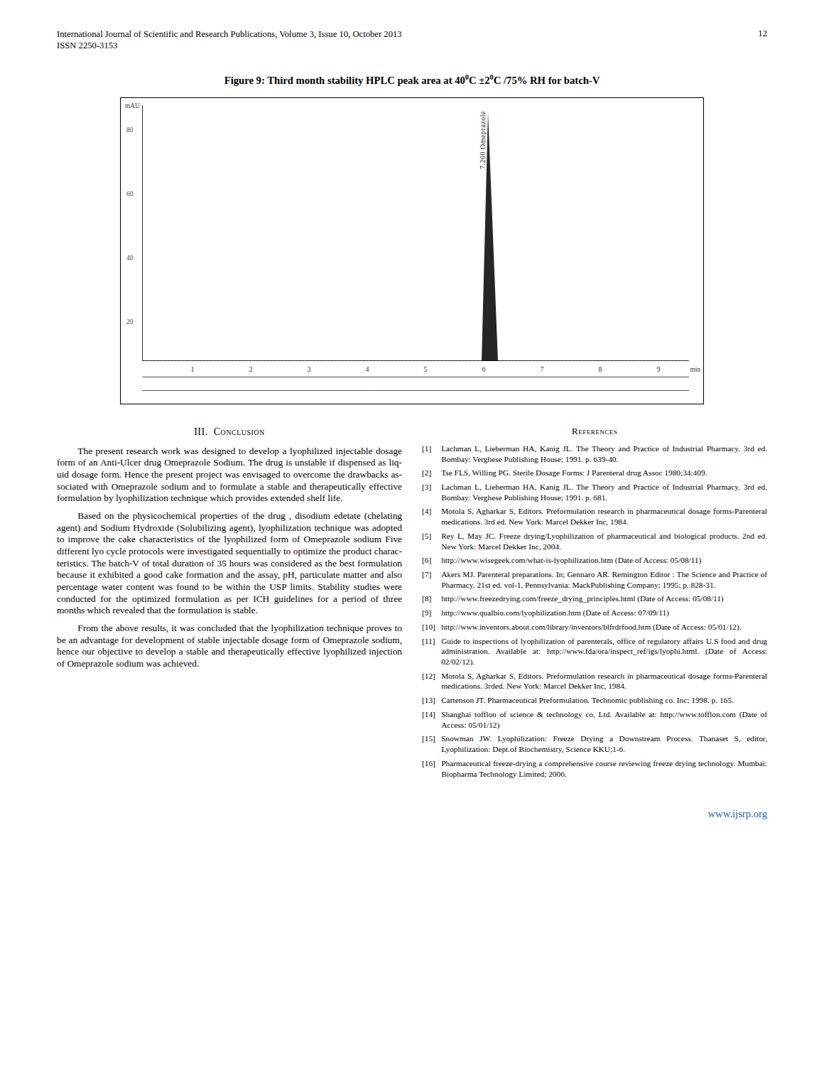International Journal of Scientific and Research Publications, Volume 3, Issue 10, October 2013
ISSN 2250-3153
12
Figure 9: Third month stability HPLC peak area at 400C ±20C /75% RH for batch-V
mAU
80 60 40 20
7.200 Omeprazole 1 2 3 4 5 6 7 8 9 min
III. Conclusion
The present research work was designed to develop a lyophilized injectable dosage form of an Anti-Ulcer drug Omeprazole Sodium. The drug is unstable if dispensed as liquid dosage form. Hence the present project was envisaged to overcome the drawbacks associated with Omeprazole sodium and to formulate a stable and therapeutically effective formulation by lyophilization technique which provides extended shelf life.
Based on the physicochemical properties of the drug , disodium edetate (chelating agent) and Sodium Hydroxide (Solubilizing agent), lyophilization technique was adopted to improve the cake characteristics of the lyophilized form of Omeprazole sodium Five different lyo cycle protocols were investigated sequentially to optimize the product characteristics. The batch-V of total duration of 35 hours was considered as the best formulation because it exhibited a good cake formation and the assay, pH, particulate matter and also percentage water content was found to be within the USP limits. Stability studies were conducted for the optimized formulation as per ICH guidelines for a period of three months which revealed that the formulation is stable.
From the above results, it was concluded that the lyophilization technique proves to be an advantage for development of stable injectable dosage form of Omeprazole sodium, hence our objective to develop a stable and therapeutically effective lyophilized injection of Omeprazole sodium was achieved.
References
Lachman L, Lieberman HA, Kanig JL. The Theory and Practice of Industrial Pharmacy. 3rd ed. Bombay: Verghese Publishing House; 1991. p. 639-40.
Tse FLS, Willing PG. Sterile Dosage Forms: J Parenteral drug Assoc 1980;34:409.
Lachman L, Lieberman HA, Kanig JL. The Theory and Practice of Industrial Pharmacy. 3rd ed. Bombay: Verghese Publishing House; 1991. p. 681.
Motola S, Agharkar S, Editors. Preformulation research in pharmaceutical dosage forms-Parenteral medications. 3rd ed. New York: Marcel Dekker Inc, 1984.
Rey L, May JC. Freeze drying/Lyophilization of pharmaceutical and biological products. 2nd ed. New York: Marcel Dekker Inc, 2004.
http://www.wisegeek.com/what-is-lyophilization.htm (Date of Access: 05/08/11)
Akers MJ. Parenteral preparations. In; Gennaro AR. Remington Editor : The Science and Practice of Pharmacy. 21st ed. vol-1, Pennsylvania: MackPublishing Company; 1995; p. 828-31.
http://www.freezedrying.com/freeze_drying_principles.html (Date of Access: 05/08/11)
http://www.qualbio.com/lyophilization.htm (Date of Access: 07/09/11)
http://www.inventors.about.com/library/inventors/blfrdrfood.htm (Date of Access: 05/01/12).
Guide to inspections of lyophilization of parenterals, office of regulatory affairs U.S food and drug administration. Available at: http://www.fda/ora/inspect_ref/igs/lyophi.html. (Date of Access: 02/02/12).
Motola S, Agharkar S, Editors. Preformulation research in pharmaceutical dosage forms-Parenteral medications. 3rded. New York: Marcel Dekker Inc, 1984.
Cartenson JT. Pharmaceutical Preformulation. Technomic publishing co. Inc; 1998. p. 165.
Shanghai tofflon of science & technology co, Ltd. Available at: http://www.tofflon.com (Date of Access: 05/01/12)
Snowman JW. Lyophilization: Freeze Drying a Downstream Process. Thanaset S, editor, Lyophilization: Dept.of Biochemistry, Science KKU;1-6.
Pharmaceutical freeze-drying a comprehensive course reviewing freeze drying technology. Mumbai: Biopharma Technology Limited; 2006.
www.ijsrp.org